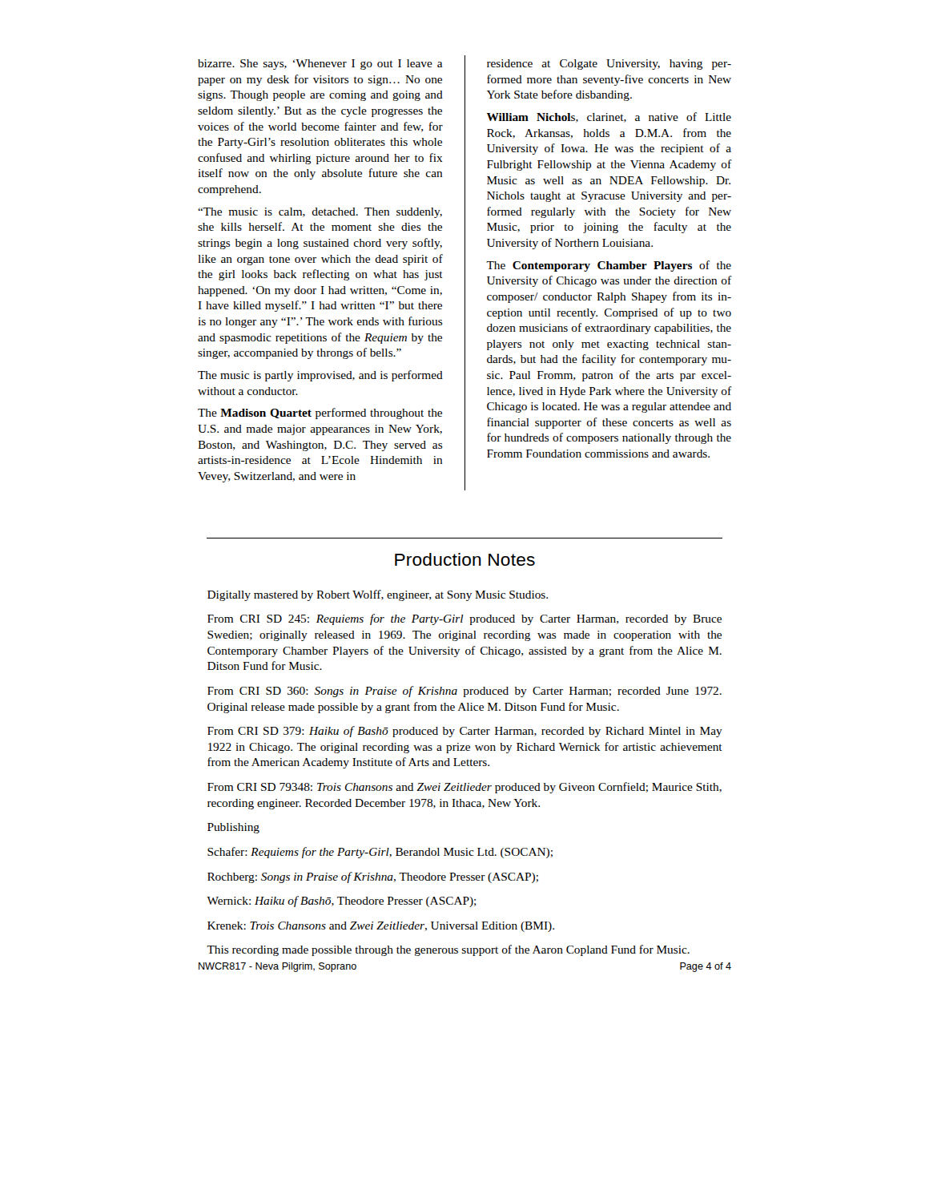bizarre. She says, ‘Whenever I go out I leave a paper on my desk for visitors to sign… No one signs. Though people are coming and going and seldom silently.’ But as the cycle progresses the voices of the world become fainter and few, for the Party-Girl’s resolution obliterates this whole confused and whirling picture around her to fix itself now on the only absolute future she can comprehend.
“The music is calm, detached. Then suddenly, she kills herself. At the moment she dies the strings begin a long sustained chord very softly, like an organ tone over which the dead spirit of the girl looks back reflecting on what has just happened. ‘On my door I had written, “Come in, I have killed myself.” I had written “I” but there is no longer any “I”.’ The work ends with furious and spasmodic repetitions of the Requiem by the singer, accompanied by throngs of bells.”
The music is partly improvised, and is performed without a conductor.
The Madison Quartet performed throughout the U.S. and made major appearances in New York, Boston, and Washington, D.C. They served as artists-in-residence at L’Ecole Hindemith in Vevey, Switzerland, and were in
residence at Colgate University, having performed more than seventy-five concerts in New York State before disbanding.
William Nichols, clarinet, a native of Little Rock, Arkansas, holds a D.M.A. from the University of Iowa. He was the recipient of a Fulbright Fellowship at the Vienna Academy of Music as well as an NDEA Fellowship. Dr. Nichols taught at Syracuse University and performed regularly with the Society for New Music, prior to joining the faculty at the University of Northern Louisiana.
The Contemporary Chamber Players of the University of Chicago was under the direction of composer/ conductor Ralph Shapey from its inception until recently. Comprised of up to two dozen musicians of extraordinary capabilities, the players not only met exacting technical standards, but had the facility for contemporary music. Paul Fromm, patron of the arts par excellence, lived in Hyde Park where the University of Chicago is located. He was a regular attendee and financial supporter of these concerts as well as for hundreds of composers nationally through the Fromm Foundation commissions and awards.
Production Notes
Digitally mastered by Robert Wolff, engineer, at Sony Music Studios.
From CRI SD 245: Requiems for the Party-Girl produced by Carter Harman, recorded by Bruce Swedien; originally released in 1969. The original recording was made in cooperation with the Contemporary Chamber Players of the University of Chicago, assisted by a grant from the Alice M. Ditson Fund for Music.
From CRI SD 360: Songs in Praise of Krishna produced by Carter Harman; recorded June 1972. Original release made possible by a grant from the Alice M. Ditson Fund for Music.
From CRI SD 379: Haiku of Bashō produced by Carter Harman, recorded by Richard Mintel in May 1922 in Chicago. The original recording was a prize won by Richard Wernick for artistic achievement from the American Academy Institute of Arts and Letters.
From CRI SD 79348: Trois Chansons and Zwei Zeitlieder produced by Giveon Cornfield; Maurice Stith, recording engineer. Recorded December 1978, in Ithaca, New York.
Publishing
Schafer: Requiems for the Party-Girl, Berandol Music Ltd. (SOCAN);
Rochberg: Songs in Praise of Krishna, Theodore Presser (ASCAP);
Wernick: Haiku of Bashō, Theodore Presser (ASCAP);
Krenek: Trois Chansons and Zwei Zeitlieder, Universal Edition (BMI).
This recording made possible through the generous support of the Aaron Copland Fund for Music.
NWCR817 - Neva Pilgrim, Soprano Page 4 of 4